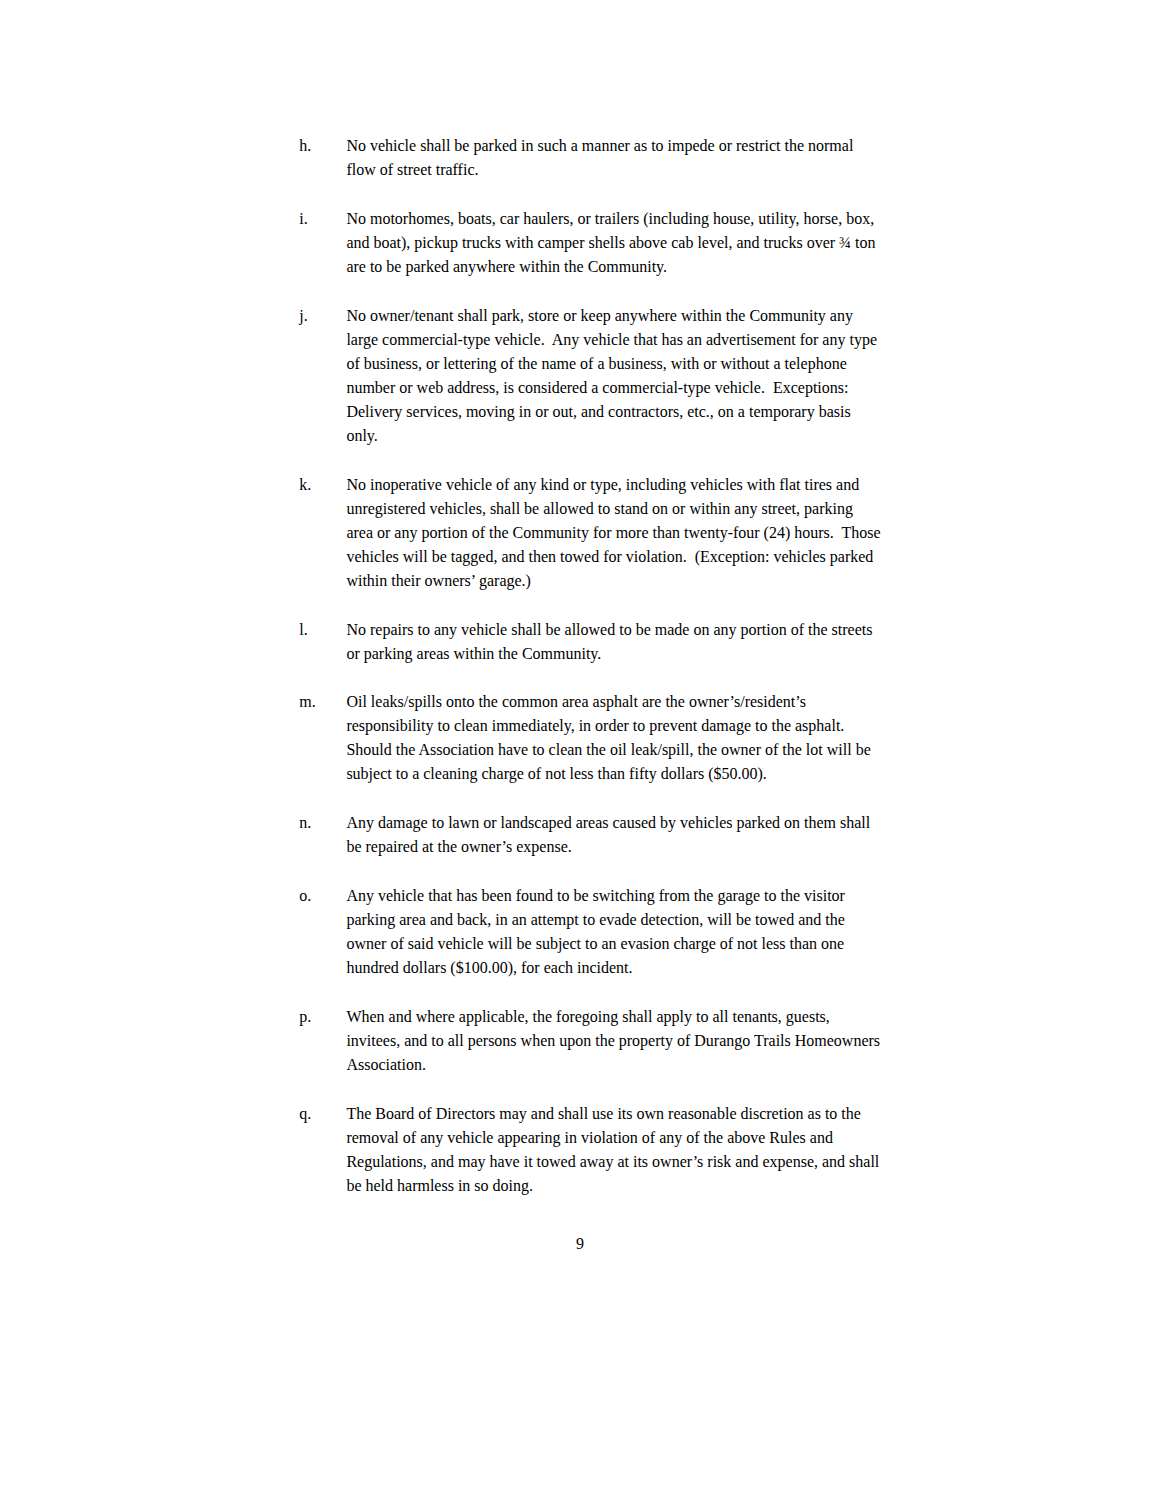h. No vehicle shall be parked in such a manner as to impede or restrict the normal flow of street traffic.
i. No motorhomes, boats, car haulers, or trailers (including house, utility, horse, box, and boat), pickup trucks with camper shells above cab level, and trucks over ¾ ton are to be parked anywhere within the Community.
j. No owner/tenant shall park, store or keep anywhere within the Community any large commercial-type vehicle. Any vehicle that has an advertisement for any type of business, or lettering of the name of a business, with or without a telephone number or web address, is considered a commercial-type vehicle. Exceptions: Delivery services, moving in or out, and contractors, etc., on a temporary basis only.
k. No inoperative vehicle of any kind or type, including vehicles with flat tires and unregistered vehicles, shall be allowed to stand on or within any street, parking area or any portion of the Community for more than twenty-four (24) hours. Those vehicles will be tagged, and then towed for violation. (Exception: vehicles parked within their owners’ garage.)
l. No repairs to any vehicle shall be allowed to be made on any portion of the streets or parking areas within the Community.
m. Oil leaks/spills onto the common area asphalt are the owner’s/resident’s responsibility to clean immediately, in order to prevent damage to the asphalt. Should the Association have to clean the oil leak/spill, the owner of the lot will be subject to a cleaning charge of not less than fifty dollars ($50.00).
n. Any damage to lawn or landscaped areas caused by vehicles parked on them shall be repaired at the owner’s expense.
o. Any vehicle that has been found to be switching from the garage to the visitor parking area and back, in an attempt to evade detection, will be towed and the owner of said vehicle will be subject to an evasion charge of not less than one hundred dollars ($100.00), for each incident.
p. When and where applicable, the foregoing shall apply to all tenants, guests, invitees, and to all persons when upon the property of Durango Trails Homeowners Association.
q. The Board of Directors may and shall use its own reasonable discretion as to the removal of any vehicle appearing in violation of any of the above Rules and Regulations, and may have it towed away at its owner’s risk and expense, and shall be held harmless in so doing.
9